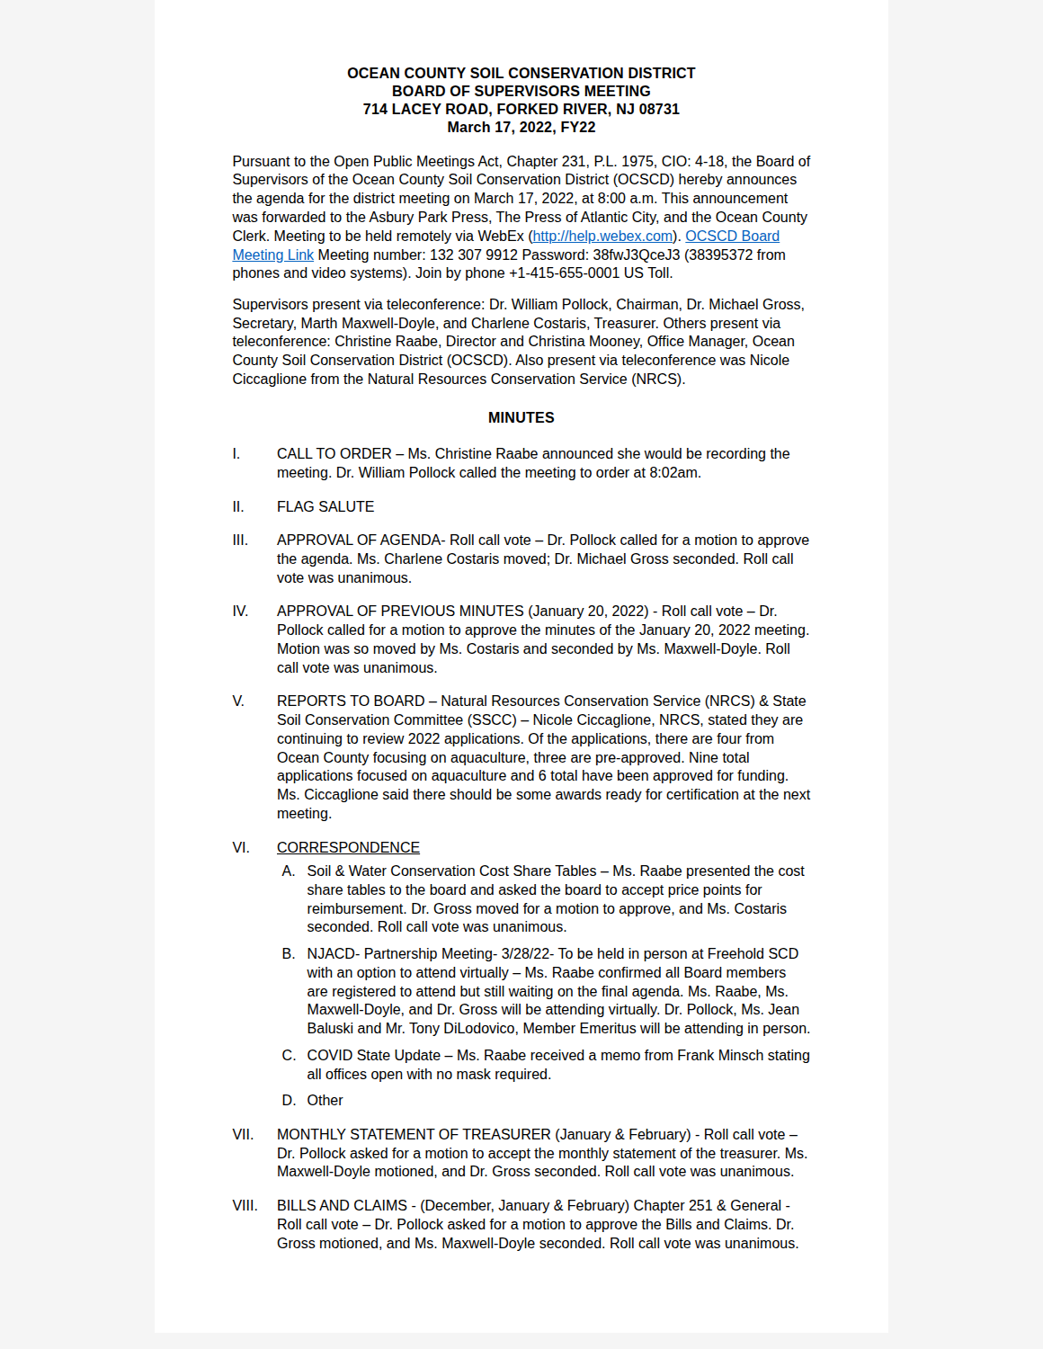OCEAN COUNTY SOIL CONSERVATION DISTRICT
BOARD OF SUPERVISORS MEETING
714 LACEY ROAD, FORKED RIVER, NJ 08731
March 17, 2022, FY22
Pursuant to the Open Public Meetings Act, Chapter 231, P.L. 1975, CIO: 4-18, the Board of Supervisors of the Ocean County Soil Conservation District (OCSCD) hereby announces the agenda for the district meeting on March 17, 2022, at 8:00 a.m. This announcement was forwarded to the Asbury Park Press, The Press of Atlantic City, and the Ocean County Clerk. Meeting to be held remotely via WebEx (http://help.webex.com). OCSCD Board Meeting Link Meeting number: 132 307 9912 Password: 38fwJ3QceJ3 (38395372 from phones and video systems). Join by phone +1-415-655-0001 US Toll.
Supervisors present via teleconference: Dr. William Pollock, Chairman, Dr. Michael Gross, Secretary, Marth Maxwell-Doyle, and Charlene Costaris, Treasurer. Others present via teleconference: Christine Raabe, Director and Christina Mooney, Office Manager, Ocean County Soil Conservation District (OCSCD). Also present via teleconference was Nicole Ciccaglione from the Natural Resources Conservation Service (NRCS).
MINUTES
I. CALL TO ORDER – Ms. Christine Raabe announced she would be recording the meeting. Dr. William Pollock called the meeting to order at 8:02am.
II. FLAG SALUTE
III. APPROVAL OF AGENDA- Roll call vote – Dr. Pollock called for a motion to approve the agenda. Ms. Charlene Costaris moved; Dr. Michael Gross seconded. Roll call vote was unanimous.
IV. APPROVAL OF PREVIOUS MINUTES (January 20, 2022) - Roll call vote – Dr. Pollock called for a motion to approve the minutes of the January 20, 2022 meeting. Motion was so moved by Ms. Costaris and seconded by Ms. Maxwell-Doyle. Roll call vote was unanimous.
V. REPORTS TO BOARD – Natural Resources Conservation Service (NRCS) & State Soil Conservation Committee (SSCC) – Nicole Ciccaglione, NRCS, stated they are continuing to review 2022 applications. Of the applications, there are four from Ocean County focusing on aquaculture, three are pre-approved. Nine total applications focused on aquaculture and 6 total have been approved for funding. Ms. Ciccaglione said there should be some awards ready for certification at the next meeting.
VI. CORRESPONDENCE
A. Soil & Water Conservation Cost Share Tables – Ms. Raabe presented the cost share tables to the board and asked the board to accept price points for reimbursement. Dr. Gross moved for a motion to approve, and Ms. Costaris seconded. Roll call vote was unanimous.
B. NJACD- Partnership Meeting- 3/28/22- To be held in person at Freehold SCD with an option to attend virtually – Ms. Raabe confirmed all Board members are registered to attend but still waiting on the final agenda. Ms. Raabe, Ms. Maxwell-Doyle, and Dr. Gross will be attending virtually. Dr. Pollock, Ms. Jean Baluski and Mr. Tony DiLodovico, Member Emeritus will be attending in person.
C. COVID State Update – Ms. Raabe received a memo from Frank Minsch stating all offices open with no mask required.
D. Other
VII. MONTHLY STATEMENT OF TREASURER (January & February) - Roll call vote – Dr. Pollock asked for a motion to accept the monthly statement of the treasurer. Ms. Maxwell-Doyle motioned, and Dr. Gross seconded. Roll call vote was unanimous.
VIII. BILLS AND CLAIMS - (December, January & February) Chapter 251 & General - Roll call vote – Dr. Pollock asked for a motion to approve the Bills and Claims. Dr. Gross motioned, and Ms. Maxwell-Doyle seconded. Roll call vote was unanimous.